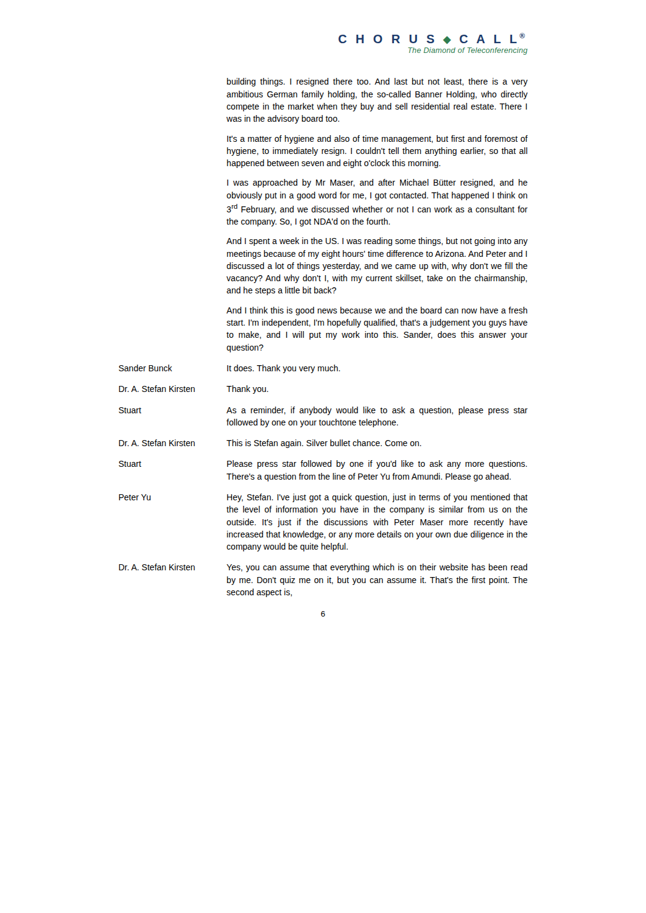C H O R U S ◆ C A L L®
The Diamond of Teleconferencing
| | building things. I resigned there too. And last but not least, there is a very ambitious German family holding, the so-called Banner Holding, who directly compete in the market when they buy and sell residential real estate. There I was in the advisory board too. It's a matter of hygiene and also of time management, but first and foremost of hygiene, to immediately resign. I couldn't tell them anything earlier, so that all happened between seven and eight o'clock this morning. I was approached by Mr Maser, and after Michael Bütter resigned, and he obviously put in a good word for me, I got contacted. That happened I think on 3 rd February, and we discussed whether or not I can work as a consultant for the company. So, I got NDA'd on the fourth. And I spent a week in the US. I was reading some things, but not going into any meetings because of my eight hours' time difference to Arizona. And Peter and I discussed a lot of things yesterday, and we came up with, why don't we fill the vacancy? And why don't I, with my current skillset, take on the chairmanship, and he steps a little bit back? And I think this is good news because we and the board can now have a fresh start. I'm independent, I'm hopefully qualified, that's a judgement you guys have to make, and I will put my work into this. Sander, does this answer your question? |
| Sander Bunck | It does. Thank you very much. |
| Dr. A. Stefan Kirsten | Thank you. |
| Stuart | As a reminder, if anybody would like to ask a question, please press star followed by one on your touchtone telephone. |
| Dr. A. Stefan Kirsten | This is Stefan again. Silver bullet chance. Come on. |
| Stuart | Please press star followed by one if you'd like to ask any more questions. There's a question from the line of Peter Yu from Amundi. Please go ahead. |
| Peter Yu | Hey, Stefan. I've just got a quick question, just in terms of you mentioned that the level of information you have in the company is similar from us on the outside. It's just if the discussions with Peter Maser more recently have increased that knowledge, or any more details on your own due diligence in the company would be quite helpful. |
| Dr. A. Stefan Kirsten | Yes, you can assume that everything which is on their website has been read by me. Don't quiz me on it, but you can assume it. That's the first point. The second aspect is, |
6